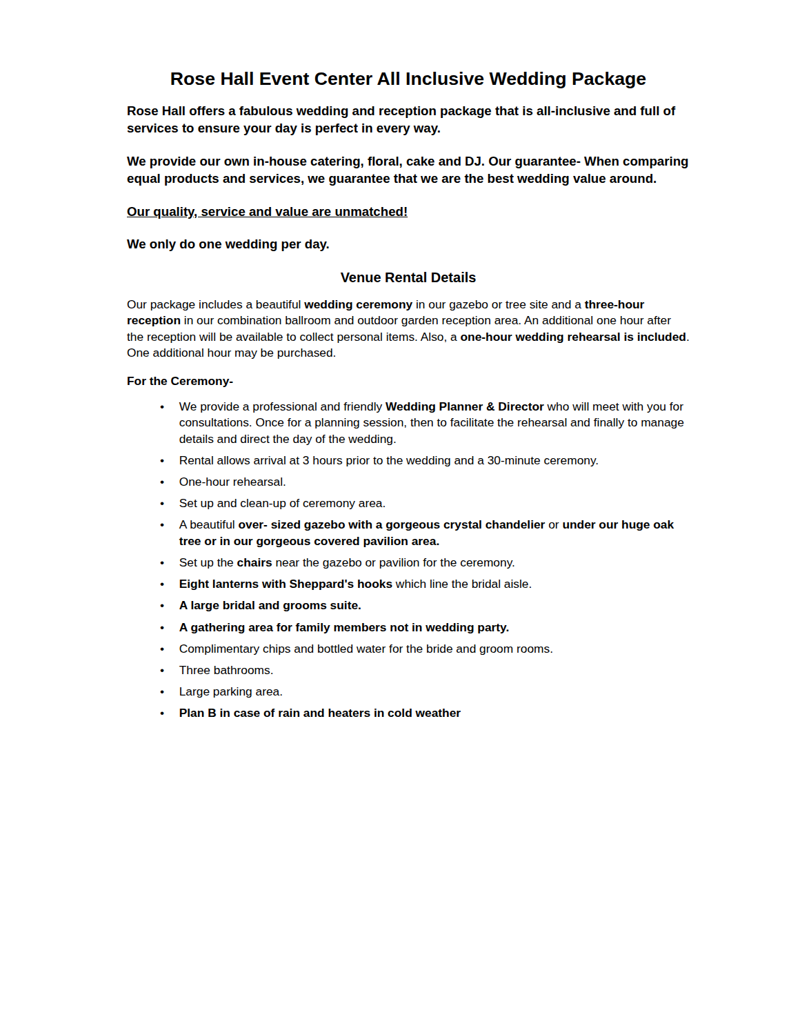Rose Hall Event Center All Inclusive Wedding Package
Rose Hall offers a fabulous wedding and reception package that is all-inclusive and full of services to ensure your day is perfect in every way.
We provide our own in-house catering, floral, cake and DJ. Our guarantee- When comparing equal products and services, we guarantee that we are the best wedding value around.
Our quality, service and value are unmatched!
We only do one wedding per day.
Venue Rental Details
Our package includes a beautiful wedding ceremony in our gazebo or tree site and a three-hour reception in our combination ballroom and outdoor garden reception area. An additional one hour after the reception will be available to collect personal items. Also, a one-hour wedding rehearsal is included. One additional hour may be purchased.
For the Ceremony-
We provide a professional and friendly Wedding Planner & Director who will meet with you for consultations. Once for a planning session, then to facilitate the rehearsal and finally to manage details and direct the day of the wedding.
Rental allows arrival at 3 hours prior to the wedding and a 30-minute ceremony.
One-hour rehearsal.
Set up and clean-up of ceremony area.
A beautiful over- sized gazebo with a gorgeous crystal chandelier or under our huge oak tree or in our gorgeous covered pavilion area.
Set up the chairs near the gazebo or pavilion for the ceremony.
Eight lanterns with Sheppard's hooks which line the bridal aisle.
A large bridal and grooms suite.
A gathering area for family members not in wedding party.
Complimentary chips and bottled water for the bride and groom rooms.
Three bathrooms.
Large parking area.
Plan B in case of rain and heaters in cold weather